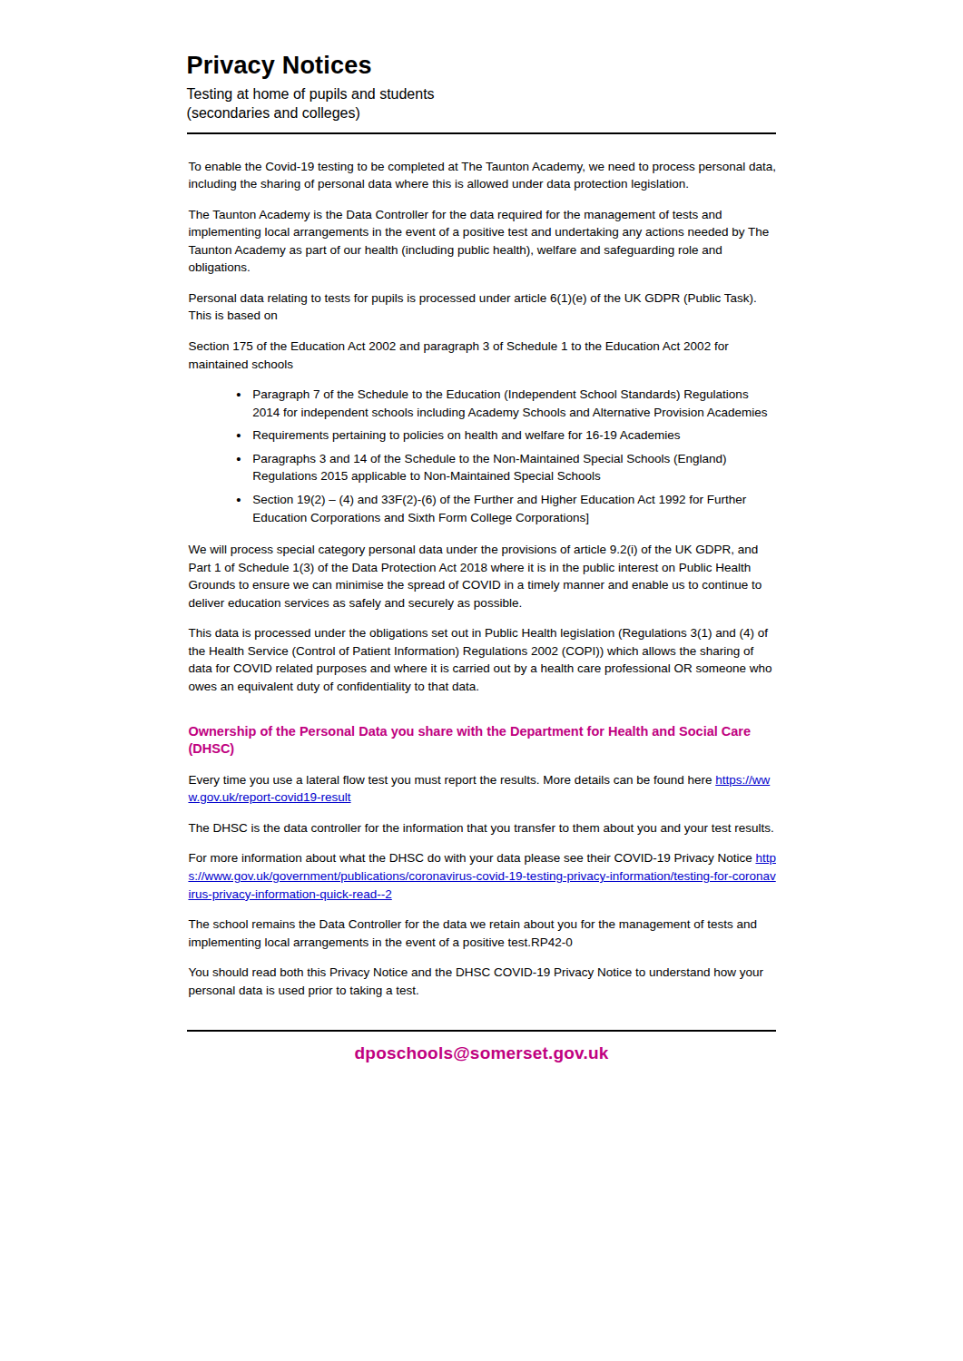Privacy Notices
Testing at home of pupils and students
(secondaries and colleges)
To enable the Covid-19 testing to be completed at The Taunton Academy, we need to process personal data, including the sharing of personal data where this is allowed under data protection legislation.
The Taunton Academy is the Data Controller for the data required for the management of tests and implementing local arrangements in the event of a positive test and undertaking any actions needed by The Taunton Academy as part of our health (including public health), welfare and safeguarding role and obligations.
Personal data relating to tests for pupils is processed under article 6(1)(e) of the UK GDPR (Public Task). This is based on
Section 175 of the Education Act 2002 and paragraph 3 of Schedule 1 to the Education Act 2002 for maintained schools
Paragraph 7 of the Schedule to the Education (Independent School Standards) Regulations 2014 for independent schools including Academy Schools and Alternative Provision Academies
Requirements pertaining to policies on health and welfare for 16-19 Academies
Paragraphs 3 and 14 of the Schedule to the Non-Maintained Special Schools (England) Regulations 2015 applicable to Non-Maintained Special Schools
Section 19(2) – (4) and 33F(2)-(6) of the Further and Higher Education Act 1992 for Further Education Corporations and Sixth Form College Corporations]
We will process special category personal data under the provisions of article 9.2(i) of the UK GDPR, and Part 1 of Schedule 1(3) of the Data Protection Act 2018 where it is in the public interest on Public Health Grounds to ensure we can minimise the spread of COVID in a timely manner and enable us to continue to deliver education services as safely and securely as possible.
This data is processed under the obligations set out in Public Health legislation (Regulations 3(1) and (4) of the Health Service (Control of Patient Information) Regulations 2002 (COPI)) which allows the sharing of data for COVID related purposes and where it is carried out by a health care professional OR someone who owes an equivalent duty of confidentiality to that data.
Ownership of the Personal Data you share with the Department for Health and Social Care (DHSC)
Every time you use a lateral flow test you must report the results. More details can be found here https://www.gov.uk/report-covid19-result
The DHSC is the data controller for the information that you transfer to them about you and your test results.
For more information about what the DHSC do with your data please see their COVID-19 Privacy Notice https://www.gov.uk/government/publications/coronavirus-covid-19-testing-privacy-information/testing-for-coronavirus-privacy-information-quick-read--2
The school remains the Data Controller for the data we retain about you for the management of tests and implementing local arrangements in the event of a positive test.RP42-0
You should read both this Privacy Notice and the DHSC COVID-19 Privacy Notice to understand how your personal data is used prior to taking a test.
dposchools@somerset.gov.uk